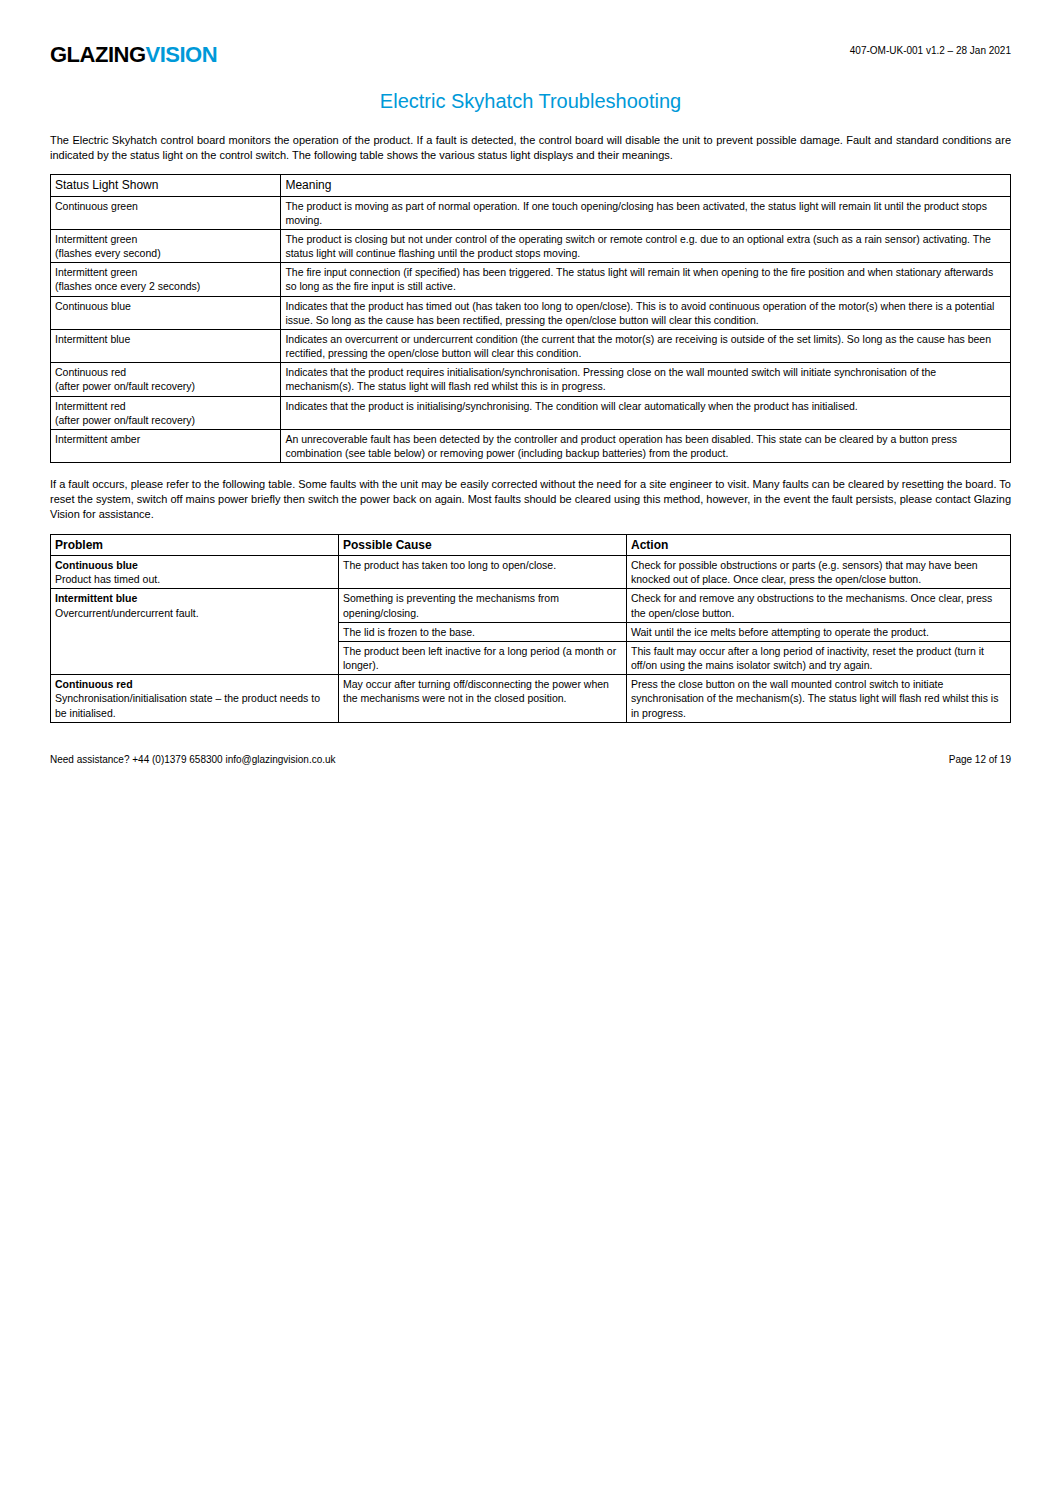GLAZING VISION
407-OM-UK-001 v1.2 – 28 Jan 2021
Electric Skyhatch Troubleshooting
The Electric Skyhatch control board monitors the operation of the product. If a fault is detected, the control board will disable the unit to prevent possible damage. Fault and standard conditions are indicated by the status light on the control switch. The following table shows the various status light displays and their meanings.
| Status Light Shown | Meaning |
| --- | --- |
| Continuous green | The product is moving as part of normal operation. If one touch opening/closing has been activated, the status light will remain lit until the product stops moving. |
| Intermittent green (flashes every second) | The product is closing but not under control of the operating switch or remote control e.g. due to an optional extra (such as a rain sensor) activating. The status light will continue flashing until the product stops moving. |
| Intermittent green (flashes once every 2 seconds) | The fire input connection (if specified) has been triggered. The status light will remain lit when opening to the fire position and when stationary afterwards so long as the fire input is still active. |
| Continuous blue | Indicates that the product has timed out (has taken too long to open/close). This is to avoid continuous operation of the motor(s) when there is a potential issue. So long as the cause has been rectified, pressing the open/close button will clear this condition. |
| Intermittent blue | Indicates an overcurrent or undercurrent condition (the current that the motor(s) are receiving is outside of the set limits). So long as the cause has been rectified, pressing the open/close button will clear this condition. |
| Continuous red (after power on/fault recovery) | Indicates that the product requires initialisation/synchronisation. Pressing close on the wall mounted switch will initiate synchronisation of the mechanism(s). The status light will flash red whilst this is in progress. |
| Intermittent red (after power on/fault recovery) | Indicates that the product is initialising/synchronising. The condition will clear automatically when the product has initialised. |
| Intermittent amber | An unrecoverable fault has been detected by the controller and product operation has been disabled. This state can be cleared by a button press combination (see table below) or removing power (including backup batteries) from the product. |
If a fault occurs, please refer to the following table. Some faults with the unit may be easily corrected without the need for a site engineer to visit. Many faults can be cleared by resetting the board. To reset the system, switch off mains power briefly then switch the power back on again. Most faults should be cleared using this method, however, in the event the fault persists, please contact Glazing Vision for assistance.
| Problem | Possible Cause | Action |
| --- | --- | --- |
| Continuous blue Product has timed out. | The product has taken too long to open/close. | Check for possible obstructions or parts (e.g. sensors) that may have been knocked out of place. Once clear, press the open/close button. |
| Intermittent blue Overcurrent/undercurrent fault. | Something is preventing the mechanisms from opening/closing. | Check for and remove any obstructions to the mechanisms. Once clear, press the open/close button. |
| The lid is frozen to the base. | Wait until the ice melts before attempting to operate the product. |
| The product been left inactive for a long period (a month or longer). | This fault may occur after a long period of inactivity, reset the product (turn it off/on using the mains isolator switch) and try again. |
| Continuous red Synchronisation/initialisation state – the product needs to be initialised. | May occur after turning off/disconnecting the power when the mechanisms were not in the closed position. | Press the close button on the wall mounted control switch to initiate synchronisation of the mechanism(s). The status light will flash red whilst this is in progress. |
Need assistance? +44 (0)1379 658300 info@glazingvision.co.uk
Page 12 of 19